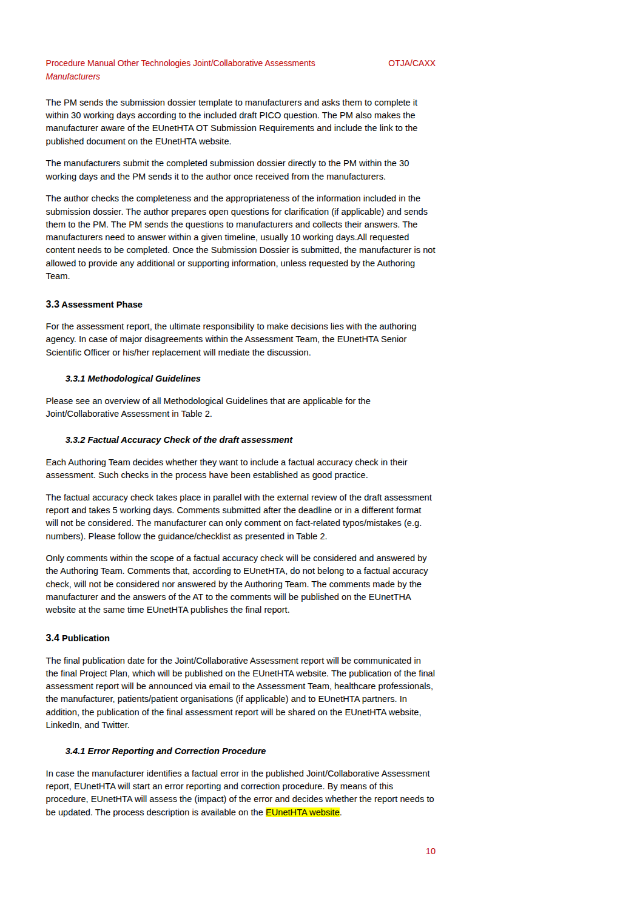Procedure Manual Other Technologies Joint/Collaborative Assessments OTJA/CAXX
Manufacturers
The PM sends the submission dossier template to manufacturers and asks them to complete it within 30 working days according to the included draft PICO question. The PM also makes the manufacturer aware of the EUnetHTA OT Submission Requirements and include the link to the published document on the EUnetHTA website.
The manufacturers submit the completed submission dossier directly to the PM within the 30 working days and the PM sends it to the author once received from the manufacturers.
The author checks the completeness and the appropriateness of the information included in the submission dossier. The author prepares open questions for clarification (if applicable) and sends them to the PM. The PM sends the questions to manufacturers and collects their answers. The manufacturers need to answer within a given timeline, usually 10 working days.All requested content needs to be completed. Once the Submission Dossier is submitted, the manufacturer is not allowed to provide any additional or supporting information, unless requested by the Authoring Team.
3.3 Assessment Phase
For the assessment report, the ultimate responsibility to make decisions lies with the authoring agency. In case of major disagreements within the Assessment Team, the EUnetHTA Senior Scientific Officer or his/her replacement will mediate the discussion.
3.3.1 Methodological Guidelines
Please see an overview of all Methodological Guidelines that are applicable for the Joint/Collaborative Assessment in Table 2.
3.3.2 Factual Accuracy Check of the draft assessment
Each Authoring Team decides whether they want to include a factual accuracy check in their assessment. Such checks in the process have been established as good practice.
The factual accuracy check takes place in parallel with the external review of the draft assessment report and takes 5 working days. Comments submitted after the deadline or in a different format will not be considered. The manufacturer can only comment on fact-related typos/mistakes (e.g. numbers). Please follow the guidance/checklist as presented in Table 2.
Only comments within the scope of a factual accuracy check will be considered and answered by the Authoring Team. Comments that, according to EUnetHTA, do not belong to a factual accuracy check, will not be considered nor answered by the Authoring Team. The comments made by the manufacturer and the answers of the AT to the comments will be published on the EUnetTHA website at the same time EUnetHTA publishes the final report.
3.4 Publication
The final publication date for the Joint/Collaborative Assessment report will be communicated in the final Project Plan, which will be published on the EUnetHTA website. The publication of the final assessment report will be announced via email to the Assessment Team, healthcare professionals, the manufacturer, patients/patient organisations (if applicable) and to EUnetHTA partners. In addition, the publication of the final assessment report will be shared on the EUnetHTA website, LinkedIn, and Twitter.
3.4.1 Error Reporting and Correction Procedure
In case the manufacturer identifies a factual error in the published Joint/Collaborative Assessment report, EUnetHTA will start an error reporting and correction procedure. By means of this procedure, EUnetHTA will assess the (impact) of the error and decides whether the report needs to be updated. The process description is available on the EUnetHTA website.
10